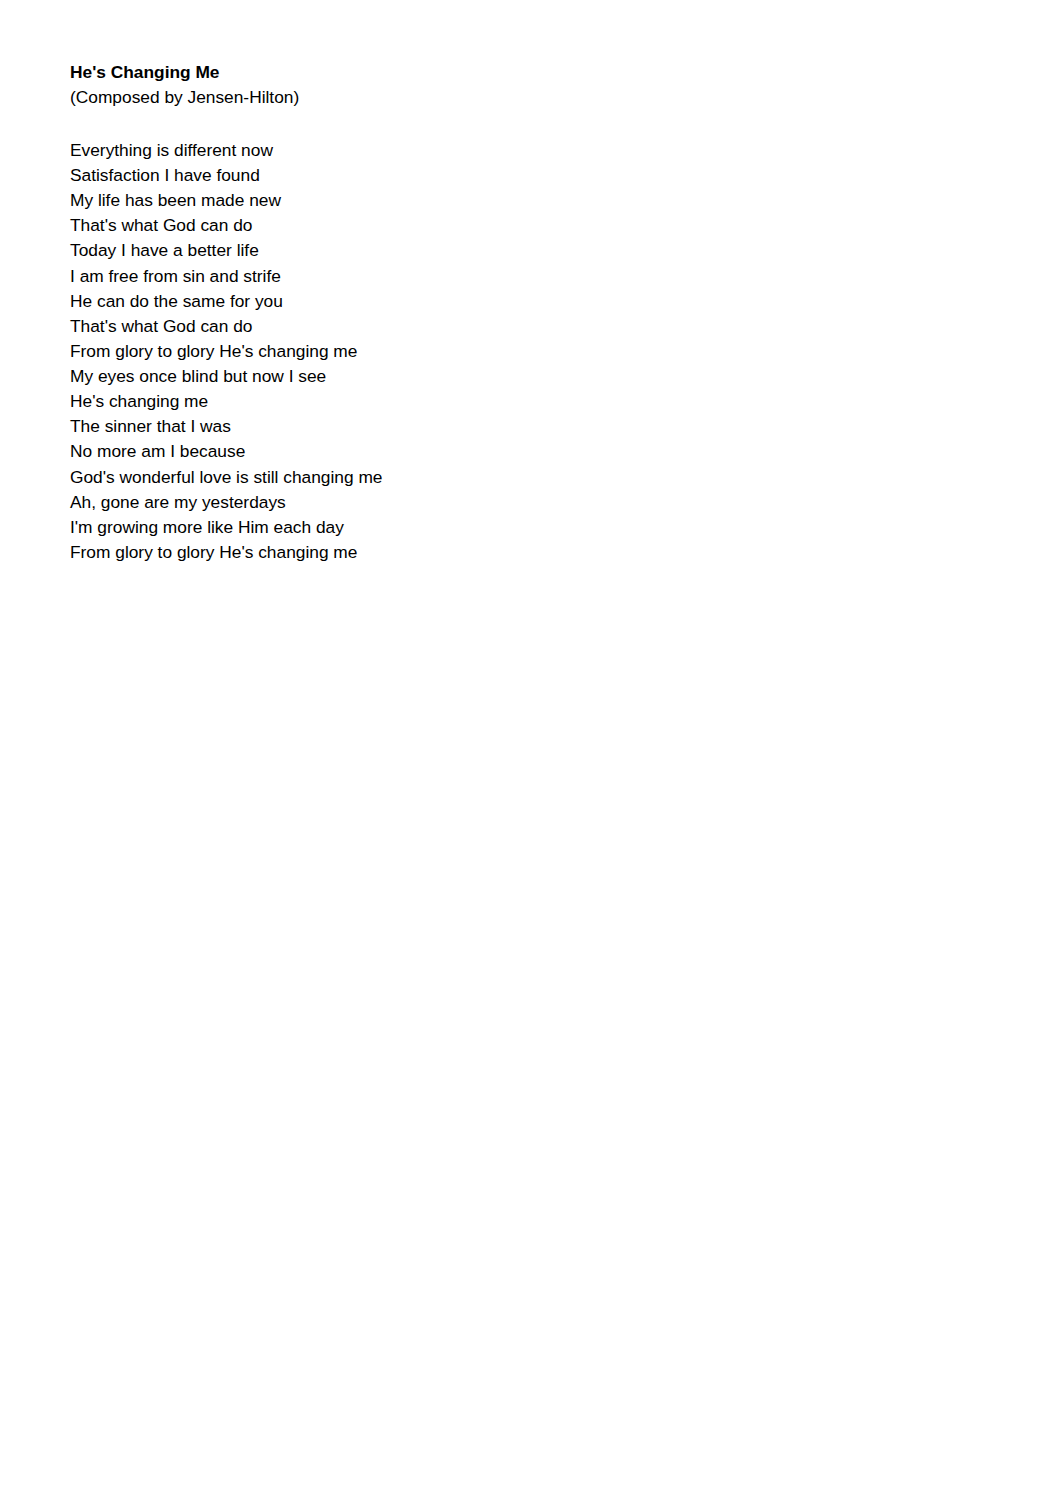He's Changing Me
(Composed by Jensen-Hilton)
Everything is different now
Satisfaction I have found
My life has been made new
That's what God can do
Today I have a better life
I am free from sin and strife
He can do the same for you
That's what God can do
From glory to glory He's changing me
My eyes once blind but now I see
He's changing me
The sinner that I was
No more am I because
God's wonderful love is still changing me
Ah, gone are my yesterdays
I'm growing more like Him each day
From glory to glory He's changing me